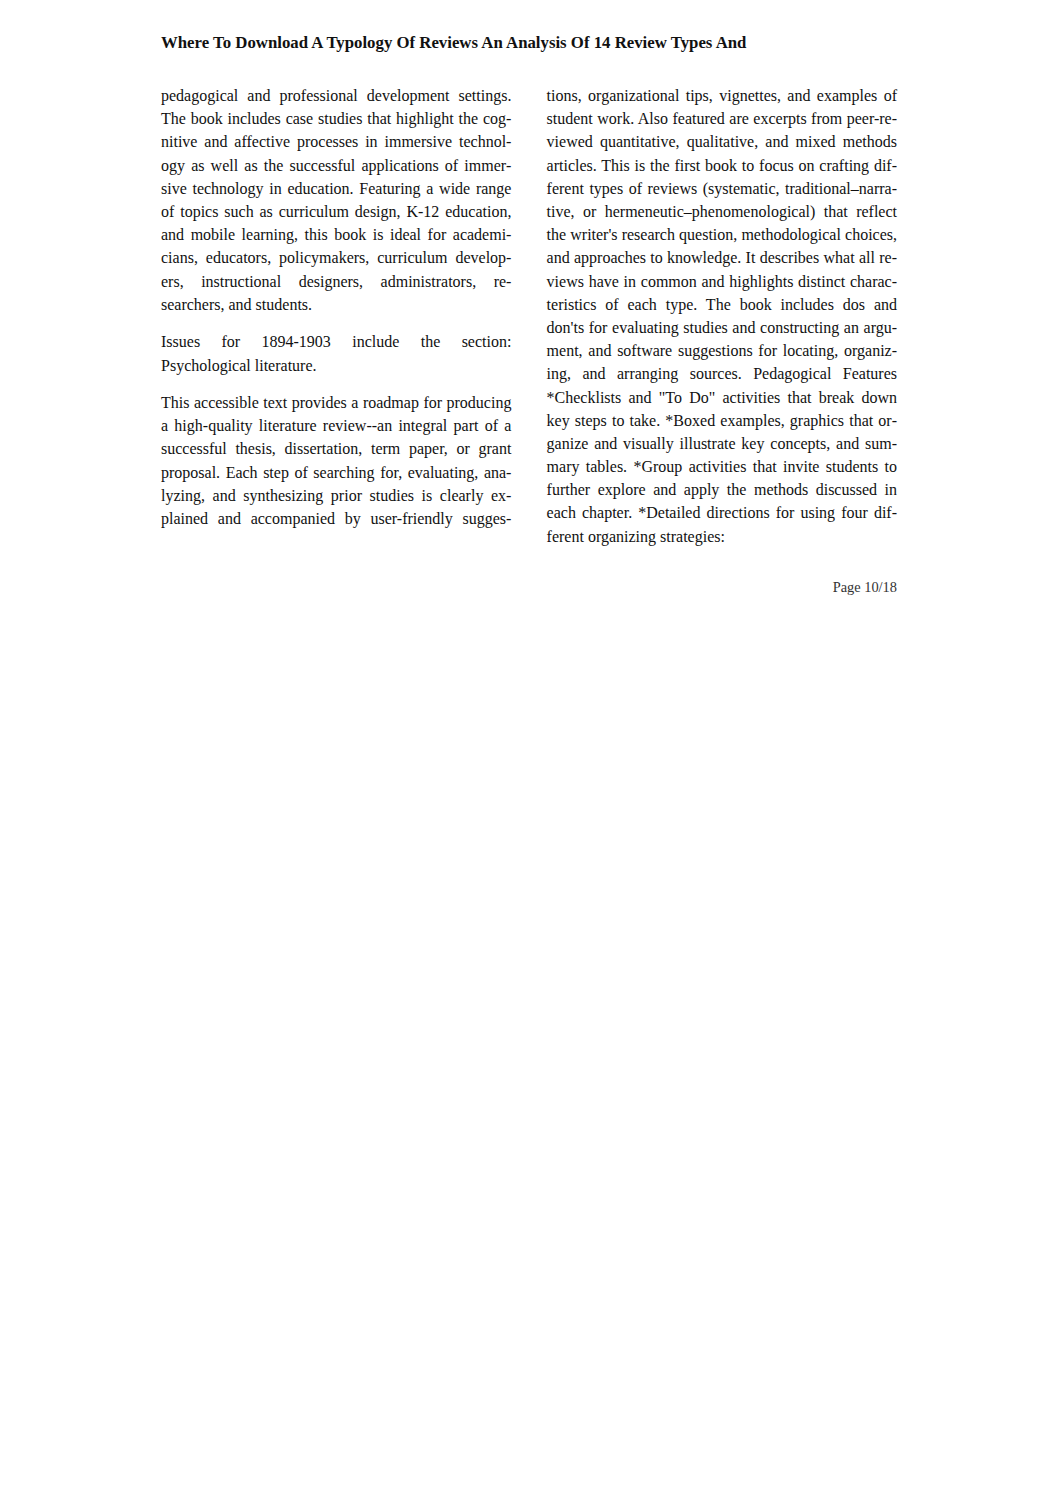Where To Download A Typology Of Reviews An Analysis Of 14 Review Types And
pedagogical and professional development settings. The book includes case studies that highlight the cognitive and affective processes in immersive technology as well as the successful applications of immersive technology in education. Featuring a wide range of topics such as curriculum design, K-12 education, and mobile learning, this book is ideal for academicians, educators, policymakers, curriculum developers, instructional designers, administrators, researchers, and students.
Issues for 1894-1903 include the section: Psychological literature.
This accessible text provides a roadmap for producing a high-quality literature review--an integral part of a successful thesis, dissertation, term paper, or grant proposal. Each step of searching for, evaluating, analyzing, and synthesizing prior studies is clearly explained and accompanied by user-friendly suggestions, organizational tips, vignettes, and examples of student work. Also featured are excerpts from peer-reviewed quantitative, qualitative, and mixed methods articles. This is the first book to focus on crafting different types of reviews (systematic, traditional–narrative, or hermeneutic–phenomenological) that reflect the writer's research question, methodological choices, and approaches to knowledge. It describes what all reviews have in common and highlights distinct characteristics of each type. The book includes dos and don'ts for evaluating studies and constructing an argument, and software suggestions for locating, organizing, and arranging sources. Pedagogical Features *Checklists and "To Do" activities that break down key steps to take. *Boxed examples, graphics that organize and visually illustrate key concepts, and summary tables. *Group activities that invite students to further explore and apply the methods discussed in each chapter. *Detailed directions for using four different organizing strategies:
Page 10/18